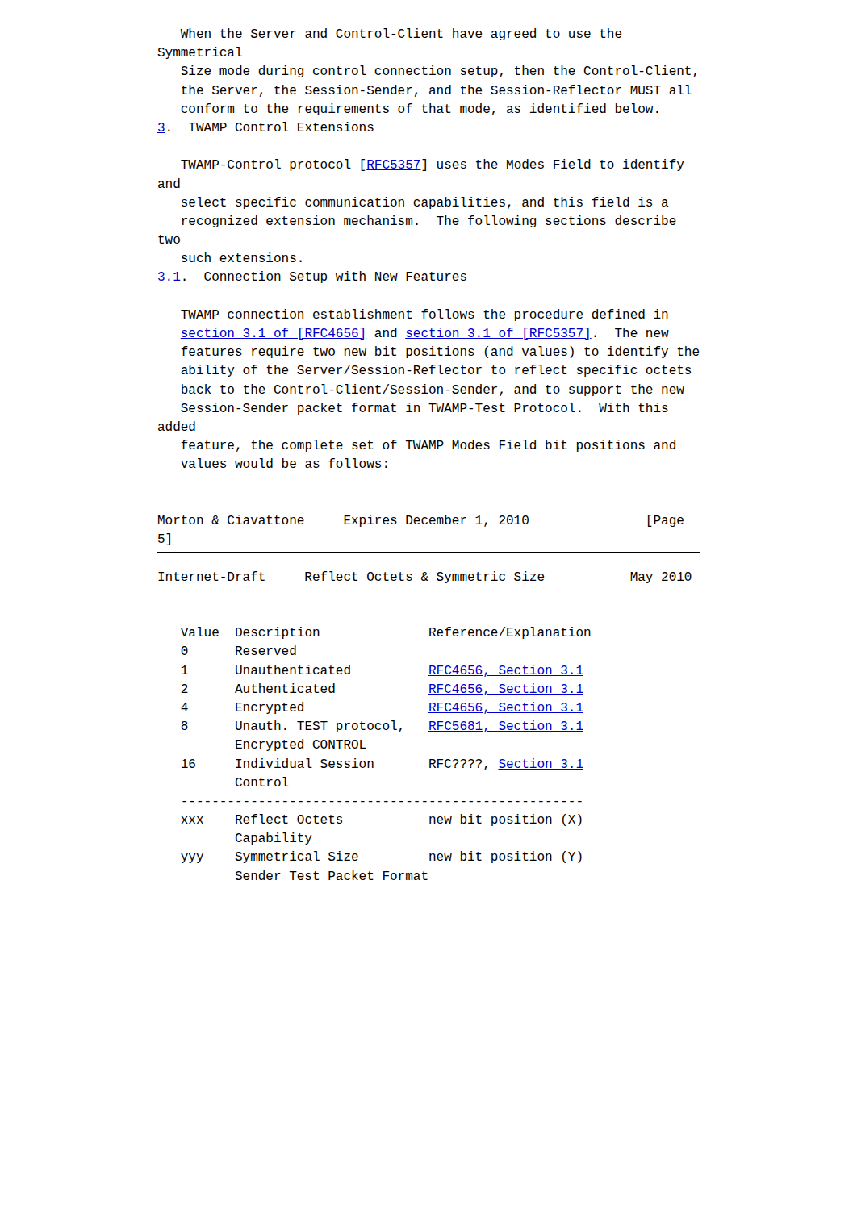When the Server and Control-Client have agreed to use the Symmetrical
   Size mode during control connection setup, then the Control-Client,
   the Server, the Session-Sender, and the Session-Reflector MUST all
   conform to the requirements of that mode, as identified below.
3.  TWAMP Control Extensions

   TWAMP-Control protocol [RFC5357] uses the Modes Field to identify and
   select specific communication capabilities, and this field is a
   recognized extension mechanism.  The following sections describe two
   such extensions.
3.1.  Connection Setup with New Features

   TWAMP connection establishment follows the procedure defined in
   section 3.1 of [RFC4656] and section 3.1 of [RFC5357].  The new
   features require two new bit positions (and values) to identify the
   ability of the Server/Session-Reflector to reflect specific octets
   back to the Control-Client/Session-Sender, and to support the new
   Session-Sender packet format in TWAMP-Test Protocol.  With this added
   feature, the complete set of TWAMP Modes Field bit positions and
   values would be as follows:
Morton & Ciavattone     Expires December 1, 2010               [Page 5]
Internet-Draft     Reflect Octets & Symmetric Size           May 2010


   Value  Description              Reference/Explanation
   0      Reserved
   1      Unauthenticated          RFC4656, Section 3.1
   2      Authenticated            RFC4656, Section 3.1
   4      Encrypted                RFC4656, Section 3.1
   8      Unauth. TEST protocol,   RFC5681, Section 3.1
          Encrypted CONTROL
   16     Individual Session       RFC????, Section 3.1
          Control
   ----------------------------------------------------
   xxx    Reflect Octets           new bit position (X)
          Capability
   yyy    Symmetrical Size         new bit position (Y)
          Sender Test Packet Format